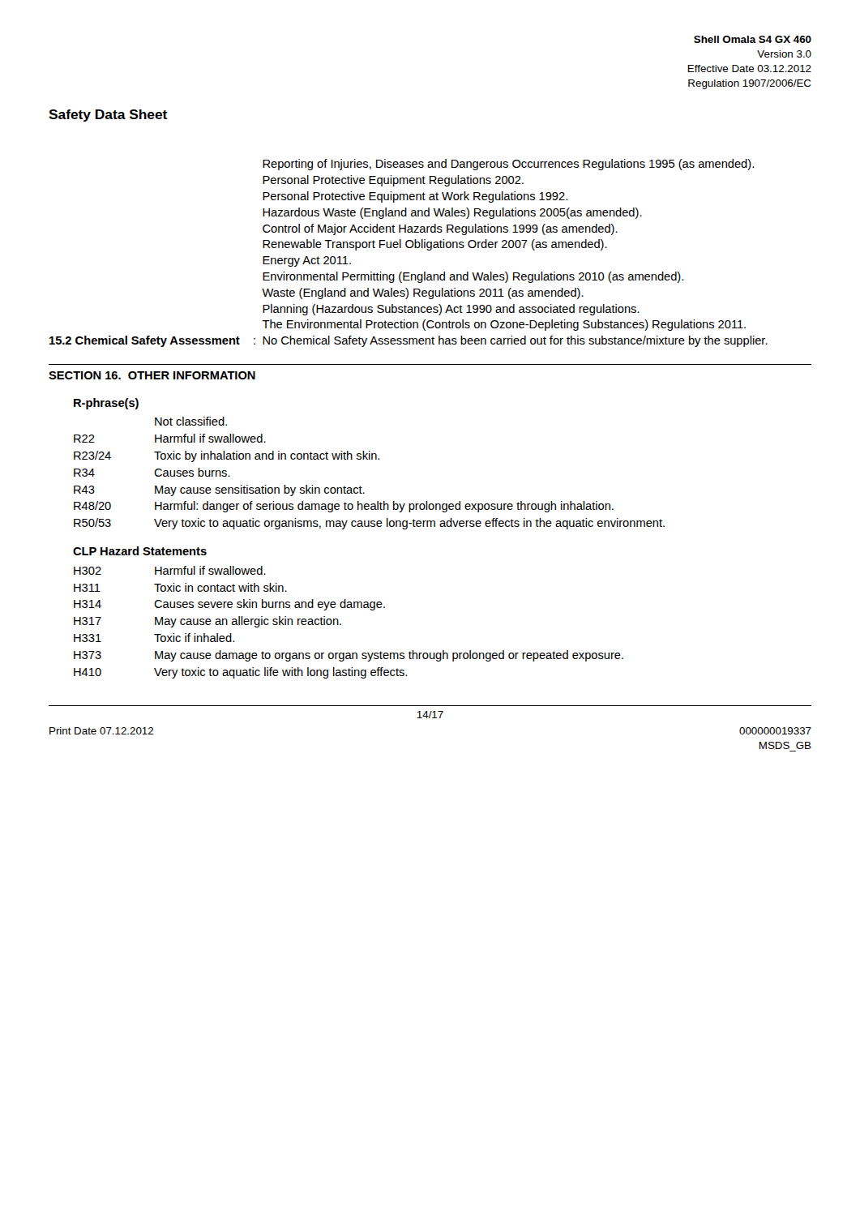Shell Omala S4 GX 460
Version 3.0
Effective Date 03.12.2012
Regulation 1907/2006/EC
Safety Data Sheet
| | | Reporting of Injuries, Diseases and Dangerous Occurrences Regulations 1995 (as amended). Personal Protective Equipment Regulations 2002. Personal Protective Equipment at Work Regulations 1992. Hazardous Waste (England and Wales) Regulations 2005(as amended). Control of Major Accident Hazards Regulations 1999 (as amended). Renewable Transport Fuel Obligations Order 2007 (as amended). Energy Act 2011. Environmental Permitting (England and Wales) Regulations 2010 (as amended). Waste (England and Wales) Regulations 2011 (as amended). Planning (Hazardous Substances) Act 1990 and associated regulations. The Environmental Protection (Controls on Ozone-Depleting Substances) Regulations 2011. |
| 15.2 Chemical Safety Assessment | : | No Chemical Safety Assessment has been carried out for this substance/mixture by the supplier. |
SECTION 16. OTHER INFORMATION
R-phrase(s)
| | Not classified. |
| R22 | Harmful if swallowed. |
| R23/24 | Toxic by inhalation and in contact with skin. |
| R34 | Causes burns. |
| R43 | May cause sensitisation by skin contact. |
| R48/20 | Harmful: danger of serious damage to health by prolonged exposure through inhalation. |
| R50/53 | Very toxic to aquatic organisms, may cause long-term adverse effects in the aquatic environment. |
CLP Hazard Statements
| H302 | Harmful if swallowed. |
| H311 | Toxic in contact with skin. |
| H314 | Causes severe skin burns and eye damage. |
| H317 | May cause an allergic skin reaction. |
| H331 | Toxic if inhaled. |
| H373 | May cause damage to organs or organ systems through prolonged or repeated exposure. |
| H410 | Very toxic to aquatic life with long lasting effects. |
14/17
Print Date 07.12.2012
000000019337
MSDS_GB